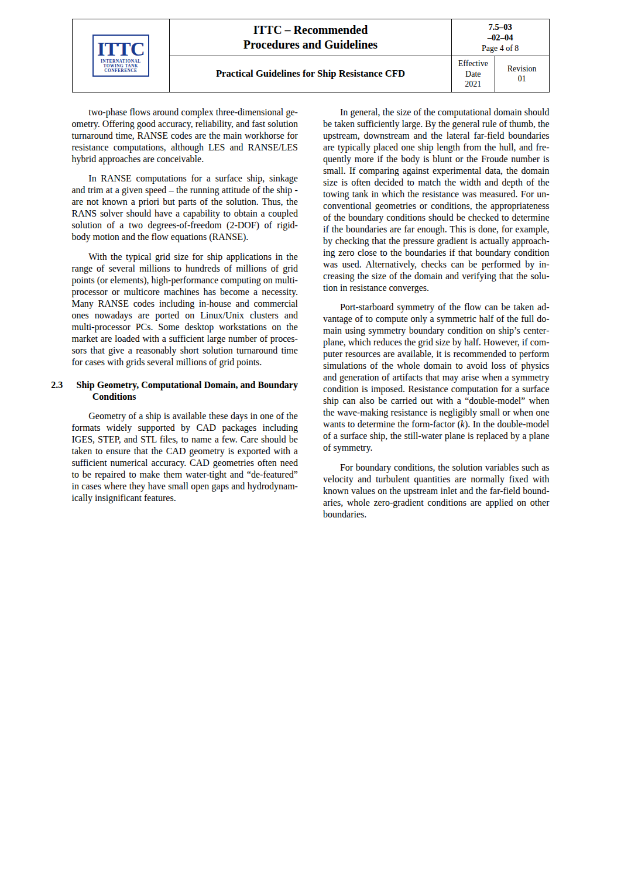| ITTC International Towing Tank Conference | ITTC – Recommended Procedures and Guidelines | 7.5–03 –02–04 Page 4 of 8 |
| Practical Guidelines for Ship Resistance CFD | Effective Date 2021 | Revision 01 |
two-phase flows around complex three-dimensional geometry. Offering good accuracy, reliability, and fast solution turnaround time, RANSE codes are the main workhorse for resistance computations, although LES and RANSE/LES hybrid approaches are conceivable.
In RANSE computations for a surface ship, sinkage and trim at a given speed – the running attitude of the ship - are not known a priori but parts of the solution. Thus, the RANS solver should have a capability to obtain a coupled solution of a two degrees-of-freedom (2-DOF) of rigid-body motion and the flow equations (RANSE).
With the typical grid size for ship applications in the range of several millions to hundreds of millions of grid points (or elements), high-performance computing on multi-processor or multicore machines has become a necessity. Many RANSE codes including in-house and commercial ones nowadays are ported on Linux/Unix clusters and multi-processor PCs. Some desktop workstations on the market are loaded with a sufficient large number of processors that give a reasonably short solution turnaround time for cases with grids several millions of grid points.
2.3 Ship Geometry, Computational Domain, and Boundary Conditions
Geometry of a ship is available these days in one of the formats widely supported by CAD packages including IGES, STEP, and STL files, to name a few. Care should be taken to ensure that the CAD geometry is exported with a sufficient numerical accuracy. CAD geometries often need to be repaired to make them water-tight and “de-featured” in cases where they have small open gaps and hydrodynamically insignificant features.
In general, the size of the computational domain should be taken sufficiently large. By the general rule of thumb, the upstream, downstream and the lateral far-field boundaries are typically placed one ship length from the hull, and frequently more if the body is blunt or the Froude number is small. If comparing against experimental data, the domain size is often decided to match the width and depth of the towing tank in which the resistance was measured. For unconventional geometries or conditions, the appropriateness of the boundary conditions should be checked to determine if the boundaries are far enough. This is done, for example, by checking that the pressure gradient is actually approaching zero close to the boundaries if that boundary condition was used. Alternatively, checks can be performed by increasing the size of the domain and verifying that the solution in resistance converges.
Port-starboard symmetry of the flow can be taken advantage of to compute only a symmetric half of the full domain using symmetry boundary condition on ship’s centerplane, which reduces the grid size by half. However, if computer resources are available, it is recommended to perform simulations of the whole domain to avoid loss of physics and generation of artifacts that may arise when a symmetry condition is imposed. Resistance computation for a surface ship can also be carried out with a “double-model” when the wave-making resistance is negligibly small or when one wants to determine the form-factor (k). In the double-model of a surface ship, the still-water plane is replaced by a plane of symmetry.
For boundary conditions, the solution variables such as velocity and turbulent quantities are normally fixed with known values on the upstream inlet and the far-field boundaries, whole zero-gradient conditions are applied on other boundaries.